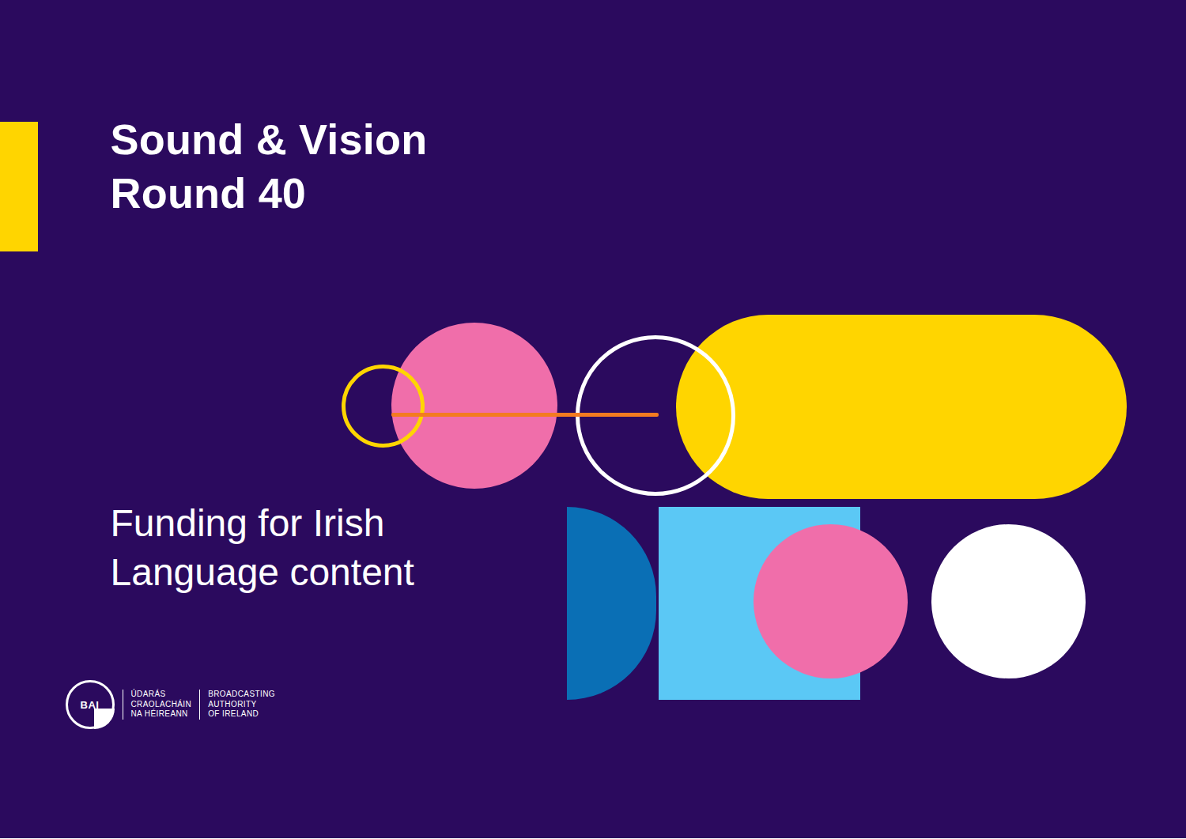Sound & Vision
Round 40
Funding for Irish Language content
BAI
ÚDARÁS
CRAOLACHÁIN
NA hÉIREANN
BROADCASTING
AUTHORITY
OF IRELAND